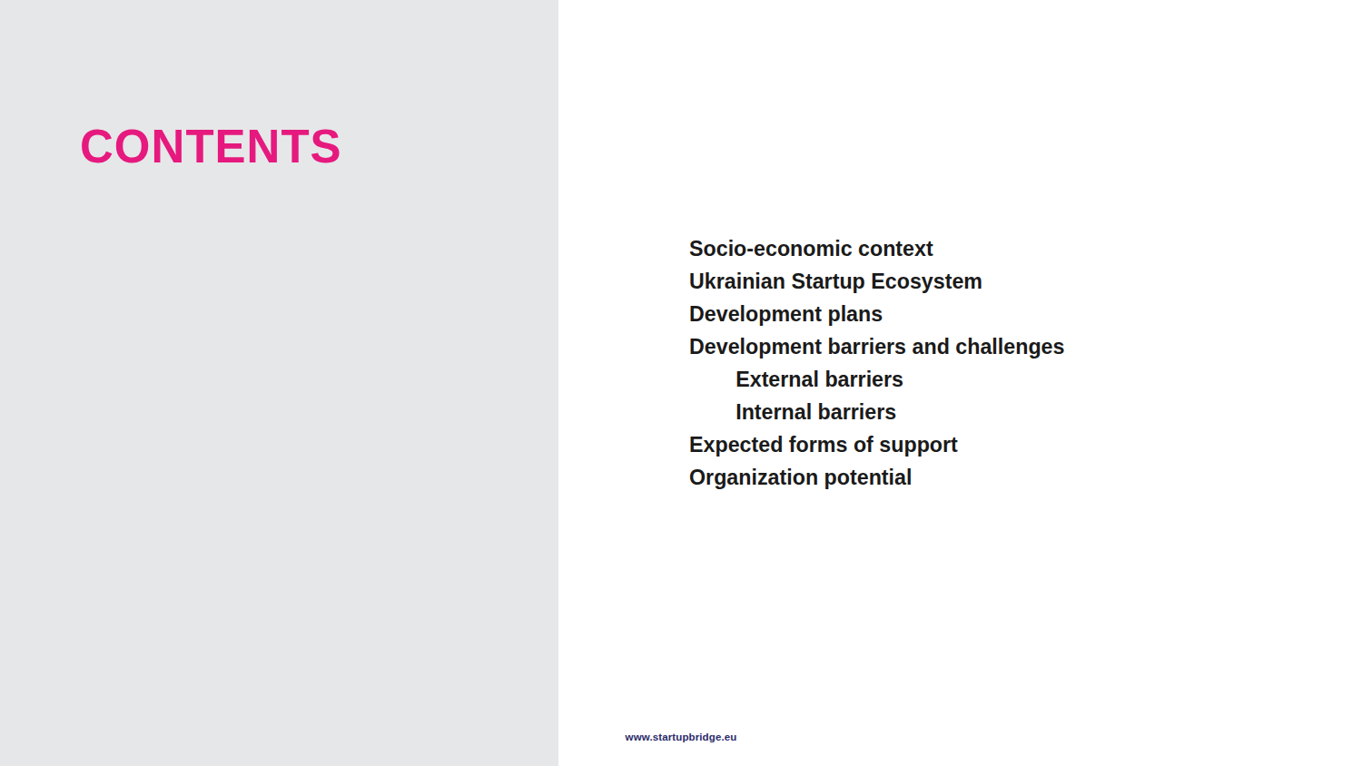Contents
Socio-economic context
Ukrainian Startup Ecosystem
Development plans
Development barriers and challenges
External barriers
Internal barriers
Expected forms of support
Organization potential
www.startupbridge.eu